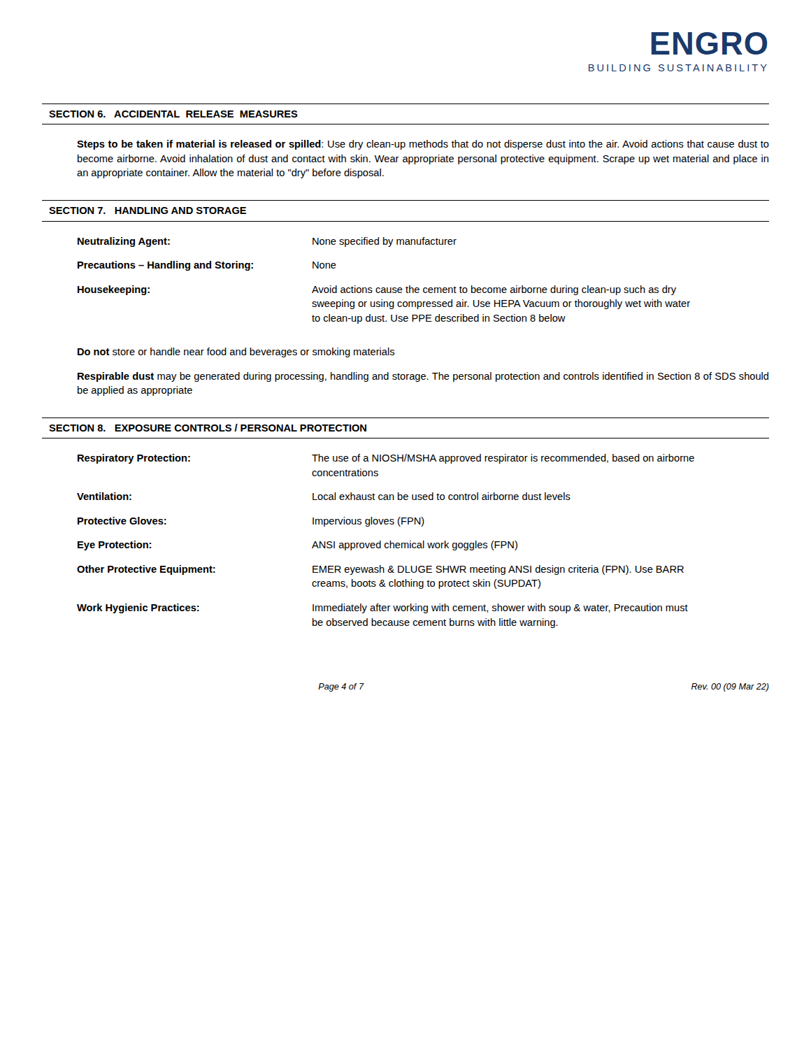ENGRO
BUILDING SUSTAINABILITY
SECTION 6. ACCIDENTAL RELEASE MEASURES
Steps to be taken if material is released or spilled: Use dry clean-up methods that do not disperse dust into the air. Avoid actions that cause dust to become airborne. Avoid inhalation of dust and contact with skin. Wear appropriate personal protective equipment. Scrape up wet material and place in an appropriate container. Allow the material to "dry" before disposal.
SECTION 7. HANDLING AND STORAGE
| Neutralizing Agent: | None specified by manufacturer |
| Precautions – Handling and Storing: | None |
| Housekeeping: | Avoid actions cause the cement to become airborne during clean-up such as dry sweeping or using compressed air. Use HEPA Vacuum or thoroughly wet with water to clean-up dust. Use PPE described in Section 8 below |
Do not store or handle near food and beverages or smoking materials
Respirable dust may be generated during processing, handling and storage. The personal protection and controls identified in Section 8 of SDS should be applied as appropriate
SECTION 8. EXPOSURE CONTROLS / PERSONAL PROTECTION
| Respiratory Protection: | The use of a NIOSH/MSHA approved respirator is recommended, based on airborne concentrations |
| Ventilation: | Local exhaust can be used to control airborne dust levels |
| Protective Gloves: | Impervious gloves (FPN) |
| Eye Protection: | ANSI approved chemical work goggles (FPN) |
| Other Protective Equipment: | EMER eyewash & DLUGE SHWR meeting ANSI design criteria (FPN). Use BARR creams, boots & clothing to protect skin (SUPDAT) |
| Work Hygienic Practices: | Immediately after working with cement, shower with soup & water, Precaution must be observed because cement burns with little warning. |
Page 4 of 7 Rev. 00 (09 Mar 22)